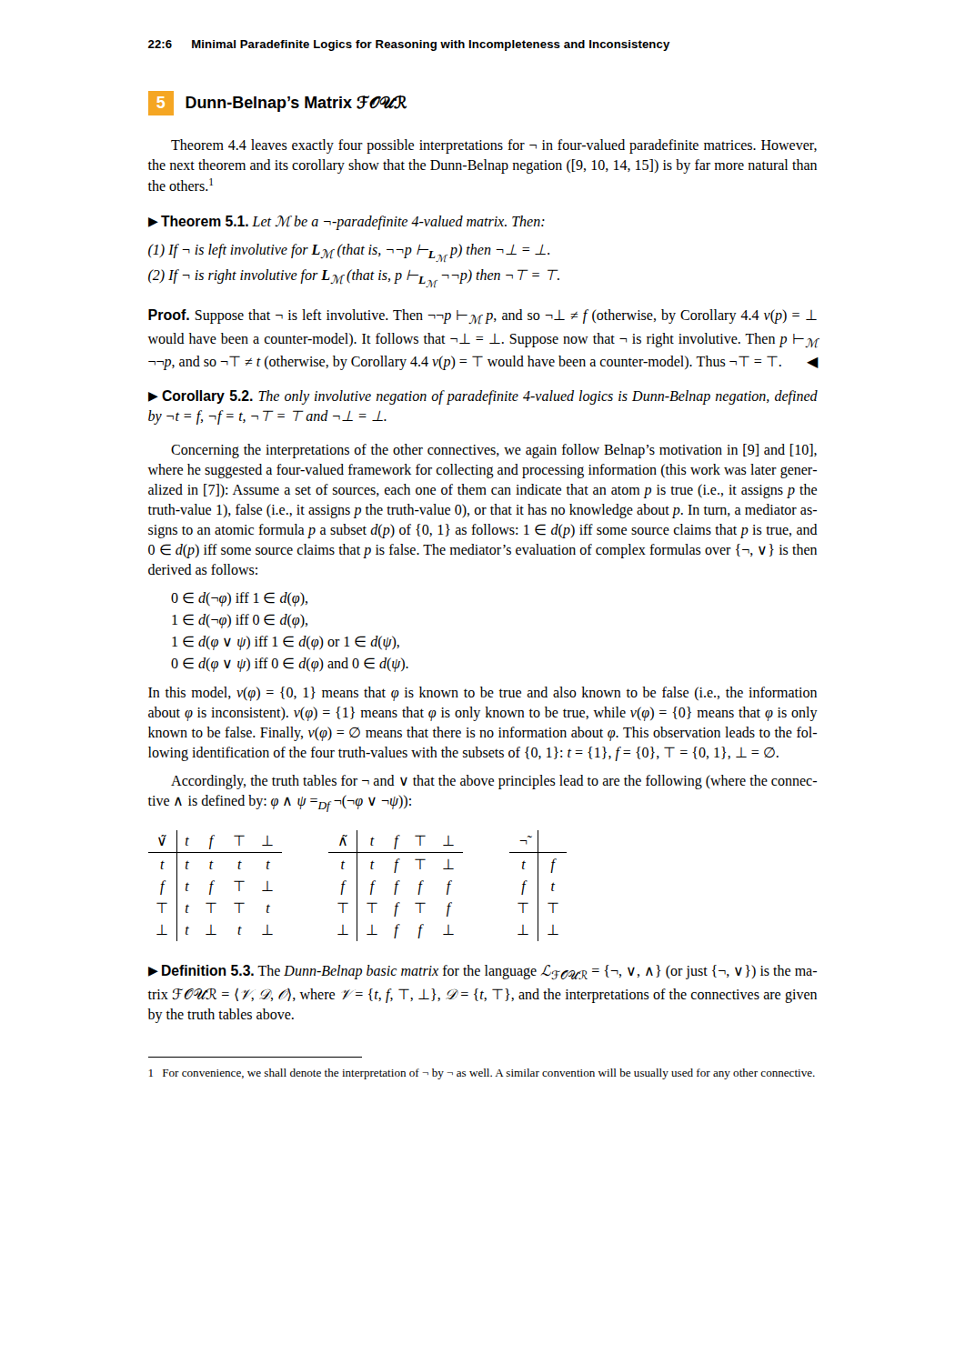22:6 Minimal Paradefinite Logics for Reasoning with Incompleteness and Inconsistency
5 Dunn-Belnap’s Matrix ℱ𝒪𝒰ℛ
Theorem 4.4 leaves exactly four possible interpretations for ¬ in four-valued paradefinite matrices. However, the next theorem and its corollary show that the Dunn-Belnap negation ([9, 10, 14, 15]) is by far more natural than the others.1
▶Theorem 5.1. Let ℳ be a ¬-paradefinite 4-valued matrix. Then:
(1) If ¬ is left involutive for Lℳ (that is, ¬¬p ⊢Lℳ p) then ¬⊥ = ⊥.
(2) If ¬ is right involutive for Lℳ (that is, p ⊢Lℳ ¬¬p) then ¬⊤ = ⊤.
Proof. Suppose that ¬ is left involutive. Then ¬¬p ⊢ℳ p, and so ¬⊥ ≠ f (otherwise, by Corollary 4.4 ν(p) = ⊥ would have been a counter-model). It follows that ¬⊥ = ⊥. Suppose now that ¬ is right involutive. Then p ⊢ℳ ¬¬p, and so ¬⊤ ≠ t (otherwise, by Corollary 4.4 ν(p) = ⊤ would have been a counter-model). Thus ¬⊤ = ⊤. ◀
▶Corollary 5.2. The only involutive negation of paradefinite 4-valued logics is Dunn-Belnap negation, defined by ¬t = f, ¬f = t, ¬⊤ = ⊤ and ¬⊥ = ⊥.
Concerning the interpretations of the other connectives, we again follow Belnap’s motivation in [9] and [10], where he suggested a four-valued framework for collecting and processing information (this work was later generalized in [7]): Assume a set of sources, each one of them can indicate that an atom p is true (i.e., it assigns p the truth-value 1), false (i.e., it assigns p the truth-value 0), or that it has no knowledge about p. In turn, a mediator assigns to an atomic formula p a subset d(p) of {0, 1} as follows: 1 ∈ d(p) iff some source claims that p is true, and 0 ∈ d(p) iff some source claims that p is false. The mediator’s evaluation of complex formulas over {¬, ∨} is then derived as follows:
0 ∈ d(¬φ) iff 1 ∈ d(φ),
1 ∈ d(¬φ) iff 0 ∈ d(φ),
1 ∈ d(φ ∨ ψ) iff 1 ∈ d(φ) or 1 ∈ d(ψ),
0 ∈ d(φ ∨ ψ) iff 0 ∈ d(φ) and 0 ∈ d(ψ).
In this model, ν(φ) = {0, 1} means that φ is known to be true and also known to be false (i.e., the information about φ is inconsistent). ν(φ) = {1} means that φ is only known to be true, while ν(φ) = {0} means that φ is only known to be false. Finally, ν(φ) = ∅ means that there is no information about φ. This observation leads to the following identification of the four truth-values with the subsets of {0, 1}: t = {1}, f = {0}, ⊤ = {0, 1}, ⊥ = ∅.
Accordingly, the truth tables for ¬ and ∨ that the above principles lead to are the following (where the connective ∧ is defined by: φ ∧ ψ =Df ¬(¬φ ∨ ¬ψ)):
| ∨̃ | t | f | ⊤ | ⊥ |
| --- | --- | --- | --- | --- |
| t | t | t | t | t |
| f | t | f | ⊤ | ⊥ |
| ⊤ | t | ⊤ | ⊤ | t |
| ⊥ | t | ⊥ | t | ⊥ |
| ∧̃ | t | f | ⊤ | ⊥ |
| --- | --- | --- | --- | --- |
| t | t | f | ⊤ | ⊥ |
| f | f | f | f | f |
| ⊤ | ⊤ | f | ⊤ | f |
| ⊥ | ⊥ | f | f | ⊥ |
| ¬̃ | |
| --- | --- |
| t | f |
| f | t |
| ⊤ | ⊤ |
| ⊥ | ⊥ |
▶Definition 5.3. The Dunn-Belnap basic matrix for the language ℒℱ𝒪𝒰ℛ = {¬, ∨, ∧} (or just {¬, ∨}) is the matrix ℱ𝒪𝒰ℛ = ⟨𝒱, 𝒟, 𝒪⟩, where 𝒱 = {t, f, ⊤, ⊥}, 𝒟 = {t, ⊤}, and the interpretations of the connectives are given by the truth tables above.
1 For convenience, we shall denote the interpretation of ¬ by ¬ as well. A similar convention will be usually used for any other connective.